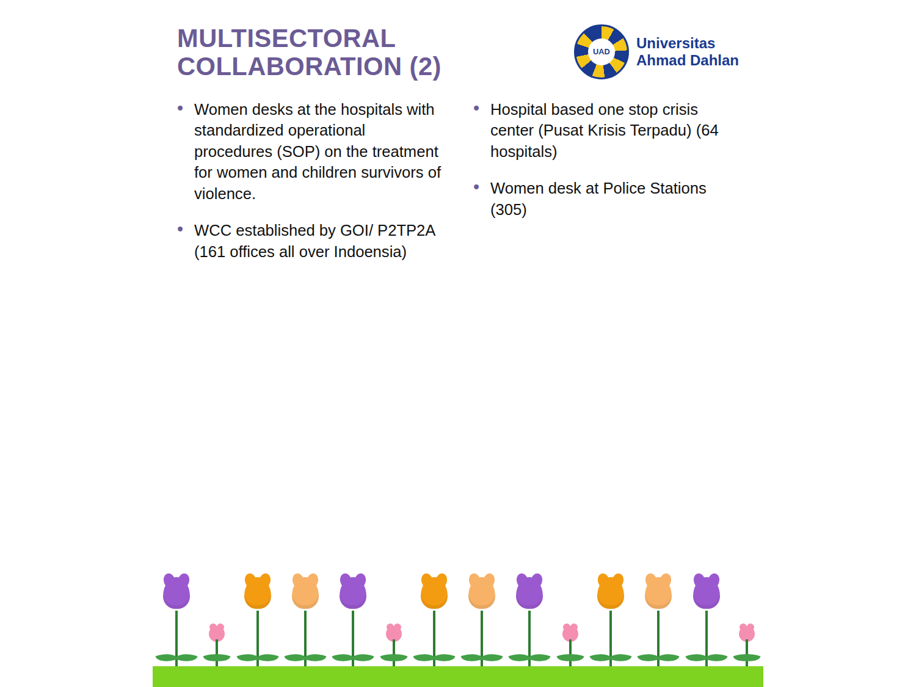MULTISECTORAL COLLABORATION (2)
Universitas
Ahmad Dahlan
Women desks at the hospitals with standardized operational procedures (SOP) on the treatment for women and children survivors of violence.
WCC established by GOI/ P2TP2A (161 offices all over Indoensia)
Hospital based one stop crisis center (Pusat Krisis Terpadu) (64 hospitals)
Women desk at Police Stations (305)